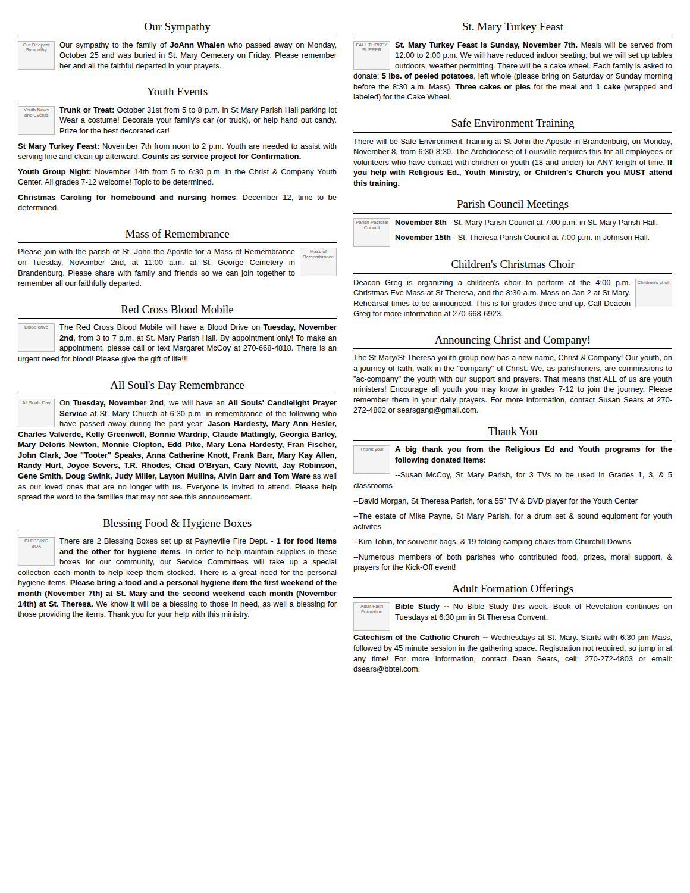Our Sympathy
Our Deepest Sympathy Our sympathy to the family of JoAnn Whalen who passed away on Monday, October 25 and was buried in St. Mary Cemetery on Friday. Please remember her and all the faithful departed in your prayers.
Youth Events
Youth News and Events Trunk or Treat: October 31st from 5 to 8 p.m. in St Mary Parish Hall parking lot Wear a costume! Decorate your family's car (or truck), or help hand out candy. Prize for the best decorated car!
St Mary Turkey Feast: November 7th from noon to 2 p.m. Youth are needed to assist with serving line and clean up afterward. Counts as service project for Confirmation.
Youth Group Night: November 14th from 5 to 6:30 p.m. in the Christ & Company Youth Center. All grades 7-12 welcome! Topic to be determined.
Christmas Caroling for homebound and nursing homes: December 12, time to be determined.
Mass of Remembrance
Mass of Remembrance Please join with the parish of St. John the Apostle for a Mass of Remembrance on Tuesday, November 2nd, at 11:00 a.m. at St. George Cemetery in Brandenburg. Please share with family and friends so we can join together to remember all our faithfully departed.
Red Cross Blood Mobile
Blood drive The Red Cross Blood Mobile will have a Blood Drive on Tuesday, November 2nd, from 3 to 7 p.m. at St. Mary Parish Hall. By appointment only! To make an appointment, please call or text Margaret McCoy at 270-668-4818. There is an urgent need for blood! Please give the gift of life!!!
All Soul's Day Remembrance
All Souls Day On Tuesday, November 2nd, we will have an All Souls' Candlelight Prayer Service at St. Mary Church at 6:30 p.m. in remembrance of the following who have passed away during the past year: Jason Hardesty, Mary Ann Hesler, Charles Valverde, Kelly Greenwell, Bonnie Wardrip, Claude Mattingly, Georgia Barley, Mary Deloris Newton, Monnie Clopton, Edd Pike, Mary Lena Hardesty, Fran Fischer, John Clark, Joe "Tooter" Speaks, Anna Catherine Knott, Frank Barr, Mary Kay Allen, Randy Hurt, Joyce Severs, T.R. Rhodes, Chad O'Bryan, Cary Nevitt, Jay Robinson, Gene Smith, Doug Swink, Judy Miller, Layton Mullins, Alvin Barr and Tom Ware as well as our loved ones that are no longer with us. Everyone is invited to attend. Please help spread the word to the families that may not see this announcement.
Blessing Food & Hygiene Boxes
BLESSING BOX There are 2 Blessing Boxes set up at Payneville Fire Dept. - 1 for food items and the other for hygiene items. In order to help maintain supplies in these boxes for our community, our Service Committees will take up a special collection each month to help keep them stocked. There is a great need for the personal hygiene items. Please bring a food and a personal hygiene item the first weekend of the month (November 7th) at St. Mary and the second weekend each month (November 14th) at St. Theresa. We know it will be a blessing to those in need, as well a blessing for those providing the items. Thank you for your help with this ministry.
St. Mary Turkey Feast
FALL TURKEY SUPPER St. Mary Turkey Feast is Sunday, November 7th. Meals will be served from 12:00 to 2:00 p.m. We will have reduced indoor seating; but we will set up tables outdoors, weather permitting. There will be a cake wheel. Each family is asked to donate: 5 lbs. of peeled potatoes, left whole (please bring on Saturday or Sunday morning before the 8:30 a.m. Mass). Three cakes or pies for the meal and 1 cake (wrapped and labeled) for the Cake Wheel.
Safe Environment Training
There will be Safe Environment Training at St John the Apostle in Brandenburg, on Monday, November 8, from 6:30-8:30. The Archdiocese of Louisville requires this for all employees or volunteers who have contact with children or youth (18 and under) for ANY length of time. If you help with Religious Ed., Youth Ministry, or Children's Church you MUST attend this training.
Parish Council Meetings
Parish Pastoral Council November 8th - St. Mary Parish Council at 7:00 p.m. in St. Mary Parish Hall.
November 15th - St. Theresa Parish Council at 7:00 p.m. in Johnson Hall.
Children's Christmas Choir
Children's choir Deacon Greg is organizing a children's choir to perform at the 4:00 p.m. Christmas Eve Mass at St Theresa, and the 8:30 a.m. Mass on Jan 2 at St Mary. Rehearsal times to be announced. This is for grades three and up. Call Deacon Greg for more information at 270-668-6923.
Announcing Christ and Company!
The St Mary/St Theresa youth group now has a new name, Christ & Company! Our youth, on a journey of faith, walk in the "company" of Christ. We, as parishioners, are commissions to "ac-company" the youth with our support and prayers. That means that ALL of us are youth ministers! Encourage all youth you may know in grades 7-12 to join the journey. Please remember them in your daily prayers. For more information, contact Susan Sears at 270-272-4802 or searsgang@gmail.com.
Thank You
Thank you! A big thank you from the Religious Ed and Youth programs for the following donated items:
--Susan McCoy, St Mary Parish, for 3 TVs to be used in Grades 1, 3, & 5 classrooms
--David Morgan, St Theresa Parish, for a 55" TV & DVD player for the Youth Center
--The estate of Mike Payne, St Mary Parish, for a drum set & sound equipment for youth activites
--Kim Tobin, for souvenir bags, & 19 folding camping chairs from Churchill Downs
--Numerous members of both parishes who contributed food, prizes, moral support, & prayers for the Kick-Off event!
Adult Formation Offerings
Adult Faith Formation Bible Study -- No Bible Study this week. Book of Revelation continues on Tuesdays at 6:30 pm in St Theresa Convent.
Catechism of the Catholic Church -- Wednesdays at St. Mary. Starts with 6:30 pm Mass, followed by 45 minute session in the gathering space. Registration not required, so jump in at any time! For more information, contact Dean Sears, cell: 270-272-4803 or email: dsears@bbtel.com.